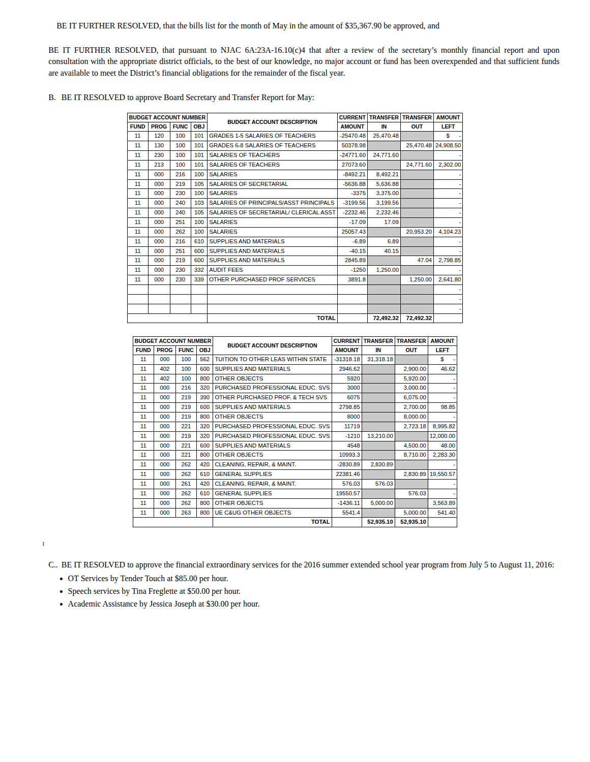BE IT FURTHER RESOLVED, that the bills list for the month of May in the amount of $35,367.90 be approved, and
BE IT FURTHER RESOLVED, that pursuant to NJAC 6A:23A-16.10(c)4 that after a review of the secretary’s monthly financial report and upon consultation with the appropriate district officials, to the best of our knowledge, no major account or fund has been overexpended and that sufficient funds are available to meet the District’s financial obligations for the remainder of the fiscal year.
B.
BE IT RESOLVED to approve Board Secretary and Transfer Report for May:
| BUDGET ACCOUNT NUMBER | BUDGET ACCOUNT DESCRIPTION | CURRENT | TRANSFER | TRANSFER | AMOUNT |
| --- | --- | --- | --- | --- | --- |
| FUND | PROG | FUNC | OBJ | AMOUNT | IN | OUT | LEFT |
| 11 | 120 | 100 | 101 | GRADES 1-5 SALARIES OF TEACHERS | -25470.48 | 25,470.48 | | $ - |
| 11 | 130 | 100 | 101 | GRADES 6-8 SALARIES OF TEACHERS | 50378.98 | | 25,470.48 | 24,908.50 |
| 11 | 230 | 100 | 101 | SALARIES OF TEACHERS | -24771.60 | 24,771.60 | | - |
| 11 | 213 | 100 | 101 | SALARIES OF TEACHERS | 27073.60 | | 24,771.60 | 2,302.00 |
| 11 | 000 | 216 | 100 | SALARIES | -8492.21 | 8,492.21 | | - |
| 11 | 000 | 219 | 105 | SALARIES OF SECRETARIAL | -5636.88 | 5,636.88 | | - |
| 11 | 000 | 230 | 100 | SALARIES | -3375 | 3,375.00 | | - |
| 11 | 000 | 240 | 103 | SALARIES OF PRINCIPALS/ASST PRINCIPALS | -3199.56 | 3,199.56 | | - |
| 11 | 000 | 240 | 105 | SALARIES OF SECRETARIAL/ CLERICAL ASST | -2232.46 | 2,232.46 | | - |
| 11 | 000 | 251 | 100 | SALARIES | -17.09 | 17.09 | | - |
| 11 | 000 | 262 | 100 | SALARIES | 25057.43 | | 20,953.20 | 4,104.23 |
| 11 | 000 | 216 | 610 | SUPPLIES AND MATERIALS | -6.89 | 6.89 | | - |
| 11 | 000 | 251 | 600 | SUPPLIES AND MATERIALS | -40.15 | 40.15 | | - |
| 11 | 000 | 219 | 600 | SUPPLIES AND MATERIALS | 2845.89 | | 47.04 | 2,798.85 |
| 11 | 000 | 230 | 332 | AUDIT FEES | -1250 | 1,250.00 | | - |
| 11 | 000 | 230 | 339 | OTHER PURCHASED PROF SERVICES | 3891.8 | | 1,250.00 | 2,641.80 |
| | | | | | | | | - |
| | | | | | | | | - |
| | | | | | | | | - |
| | TOTAL | | 72,492.32 | 72,492.32 | |
| BUDGET ACCOUNT NUMBER | BUDGET ACCOUNT DESCRIPTION | CURRENT | TRANSFER | TRANSFER | AMOUNT |
| --- | --- | --- | --- | --- | --- |
| FUND | PROG | FUNC | OBJ | AMOUNT | IN | OUT | LEFT |
| 11 | 000 | 100 | 562 | TUITION TO OTHER LEAS WITHIN STATE | -31318.18 | 31,318.18 | | $ - |
| 11 | 402 | 100 | 600 | SUPPLIES AND MATERIALS | 2946.62 | | 2,900.00 | 46.62 |
| 11 | 402 | 100 | 800 | OTHER OBJECTS | 5920 | | 5,920.00 | - |
| 11 | 000 | 216 | 320 | PURCHASED PROFESSIONAL EDUC. SVS | 3000 | | 3,000.00 | - |
| 11 | 000 | 219 | 390 | OTHER PURCHASED PROF. & TECH SVS | 6075 | | 6,075.00 | - |
| 11 | 000 | 219 | 600 | SUPPLIES AND MATERIALS | 2798.85 | | 2,700.00 | 98.85 |
| 11 | 000 | 219 | 800 | OTHER OBJECTS | 8000 | | 8,000.00 | - |
| 11 | 000 | 221 | 320 | PURCHASED PROFESSIONAL EDUC. SVS | 11719 | | 2,723.18 | 8,995.82 |
| 11 | 000 | 219 | 320 | PURCHASED PROFESSIONAL EDUC. SVS | -1210 | 13,210.00 | | 12,000.00 |
| 11 | 000 | 221 | 600 | SUPPLIES AND MATERIALS | 4548 | | 4,500.00 | 48.00 |
| 11 | 000 | 221 | 800 | OTHER OBJECTS | 10993.3 | | 8,710.00 | 2,283.30 |
| 11 | 000 | 262 | 420 | CLEANING, REPAIR, & MAINT. | -2830.89 | 2,830.89 | | - |
| 11 | 000 | 262 | 610 | GENERAL SUPPLIES | 22381.46 | | 2,830.89 | 19,550.57 |
| 11 | 000 | 261 | 420 | CLEANING, REPAIR, & MAINT. | 576.03 | 576.03 | | - |
| 11 | 000 | 262 | 610 | GENERAL SUPPLIES | 19550.57 | | 576.03 | - |
| 11 | 000 | 262 | 800 | OTHER OBJECTS | -1436.11 | 5,000.00 | | 3,563.89 |
| 11 | 000 | 263 | 800 | UE C&UG OTHER OBJECTS | 5541.4 | | 5,000.00 | 541.40 |
| | TOTAL | | 52,935.10 | 52,935.10 | |
I
C..
BE IT RESOLVED to approve the financial extraordinary services for the 2016 summer extended school year program from July 5 to August 11, 2016:
OT Services by Tender Touch at $85.00 per hour.
Speech services by Tina Freglette at $50.00 per hour.
Academic Assistance by Jessica Joseph at $30.00 per hour.